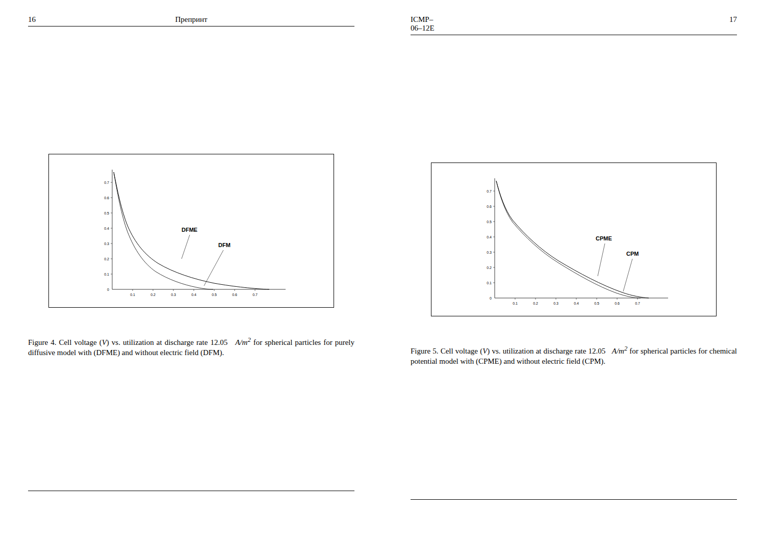16
Препринт
0 0.1 0.2 0.3 0.4 0.5 0.6 0.7 0.1 0.2 0.3 0.4 0.5 0.6 0.7 DFME DFM
Figure 4. Cell voltage (V) vs. utilization at discharge rate 12.05 A/m2 for spherical particles for purely diffusive model with (DFME) and without electric field (DFM).
ICMP–06–12E
17
0 0.1 0.2 0.3 0.4 0.5 0.6 0.7 0.1 0.2 0.3 0.4 0.5 0.6 0.7 CPME CPM
Figure 5. Cell voltage (V) vs. utilization at discharge rate 12.05 A/m2 for spherical particles for chemical potential model with (CPME) and without electric field (CPM).